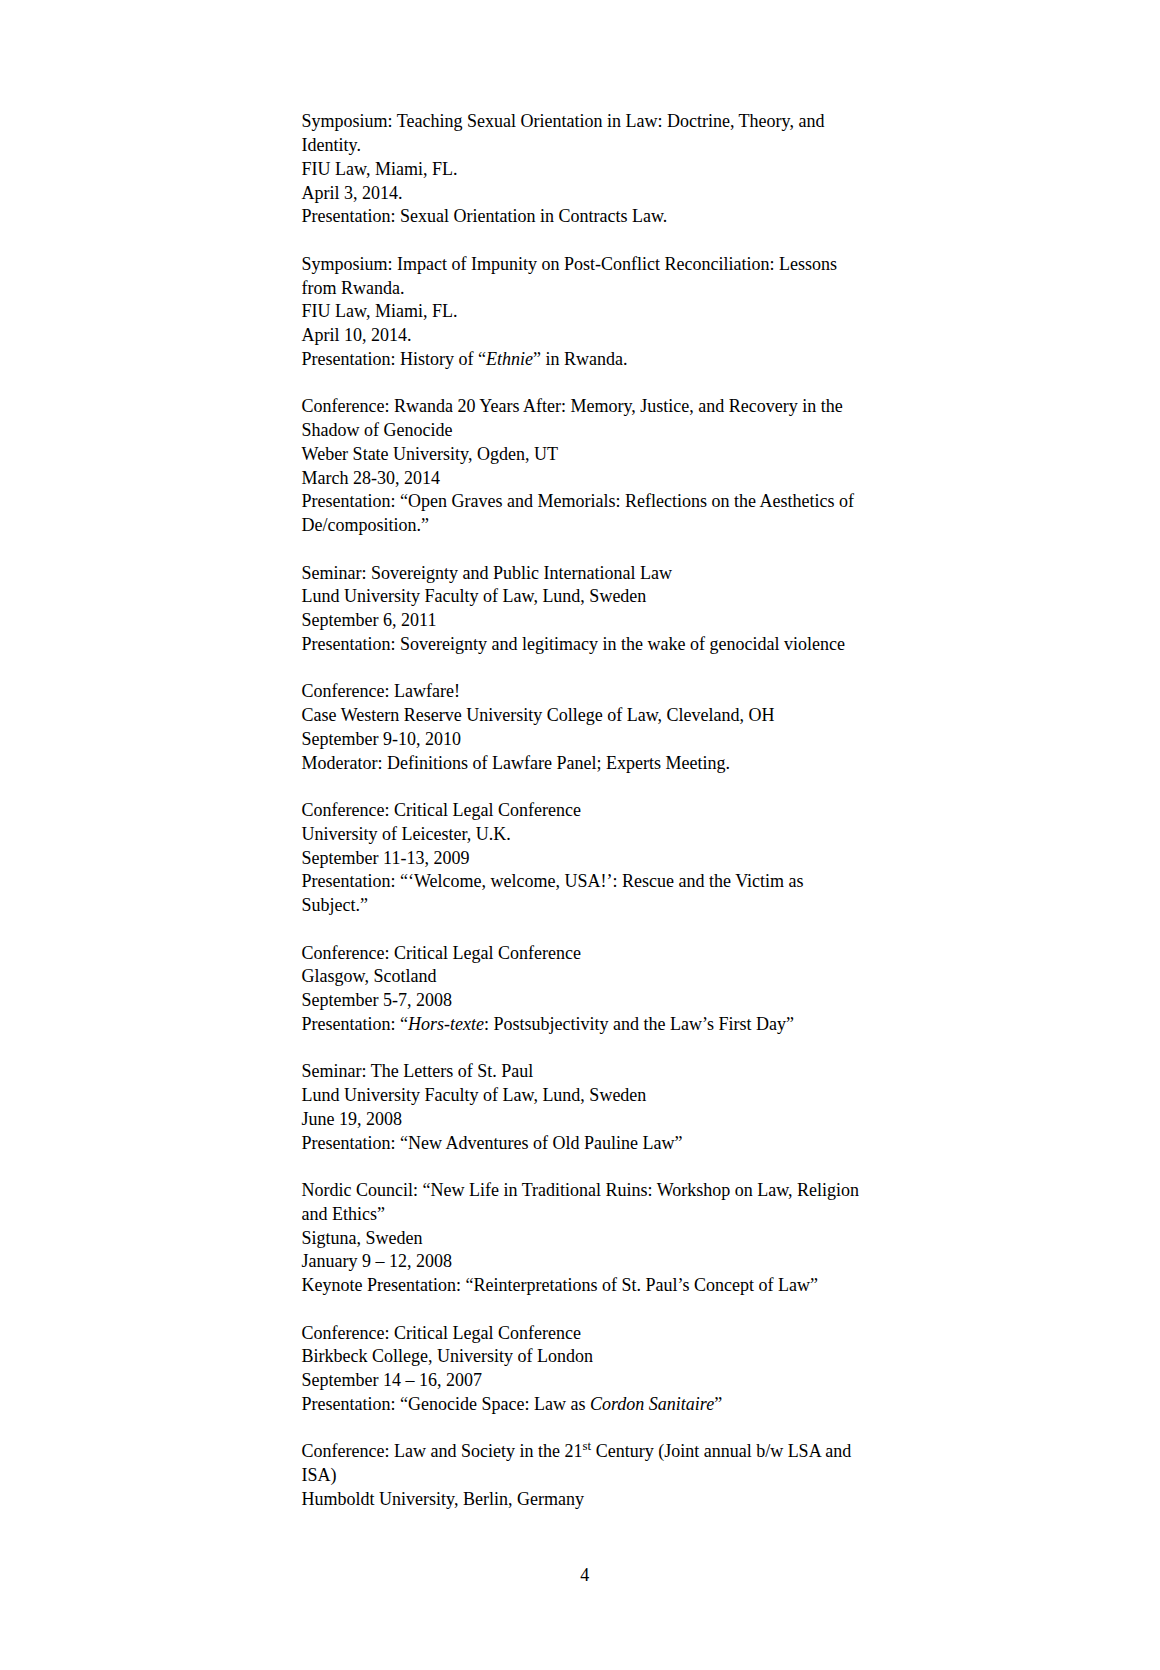Symposium: Teaching Sexual Orientation in Law: Doctrine, Theory, and Identity.
FIU Law, Miami, FL.
April 3, 2014.
Presentation: Sexual Orientation in Contracts Law.
Symposium: Impact of Impunity on Post-Conflict Reconciliation: Lessons from Rwanda.
FIU Law, Miami, FL.
April 10, 2014.
Presentation: History of “Ethnie” in Rwanda.
Conference: Rwanda 20 Years After: Memory, Justice, and Recovery in the Shadow of Genocide
Weber State University, Ogden, UT
March 28-30, 2014
Presentation: “Open Graves and Memorials: Reflections on the Aesthetics of De/composition.”
Seminar: Sovereignty and Public International Law
Lund University Faculty of Law, Lund, Sweden
September 6, 2011
Presentation: Sovereignty and legitimacy in the wake of genocidal violence
Conference: Lawfare!
Case Western Reserve University College of Law, Cleveland, OH
September 9-10, 2010
Moderator: Definitions of Lawfare Panel; Experts Meeting.
Conference: Critical Legal Conference
University of Leicester, U.K.
September 11-13, 2009
Presentation: “‘Welcome, welcome, USA!’: Rescue and the Victim as Subject.”
Conference: Critical Legal Conference
Glasgow, Scotland
September 5-7, 2008
Presentation: “Hors-texte: Postsubjectivity and the Law’s First Day”
Seminar: The Letters of St. Paul
Lund University Faculty of Law, Lund, Sweden
June 19, 2008
Presentation: “New Adventures of Old Pauline Law”
Nordic Council: “New Life in Traditional Ruins: Workshop on Law, Religion and Ethics”
Sigtuna, Sweden
January 9 – 12, 2008
Keynote Presentation: “Reinterpretations of St. Paul’s Concept of Law”
Conference: Critical Legal Conference
Birkbeck College, University of London
September 14 – 16, 2007
Presentation: “Genocide Space: Law as Cordon Sanitaire”
Conference: Law and Society in the 21st Century (Joint annual b/w LSA and ISA)
Humboldt University, Berlin, Germany
4